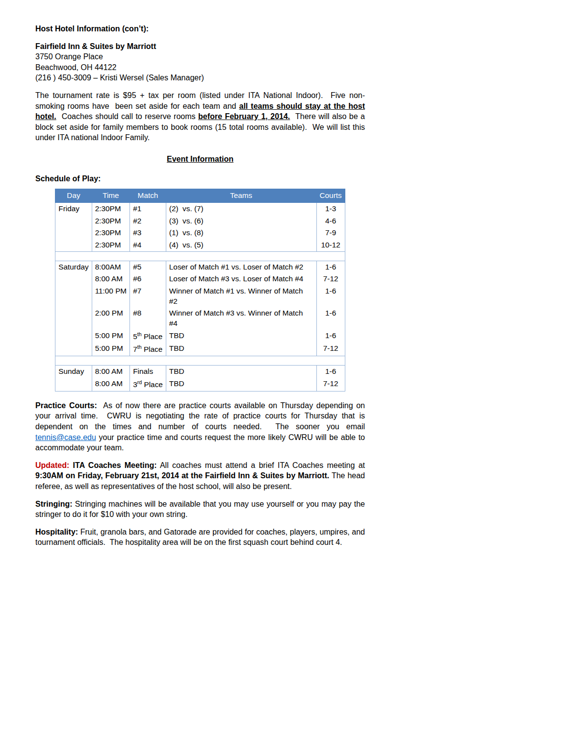Host Hotel Information (con’t):
Fairfield Inn & Suites by Marriott
3750 Orange Place
Beachwood, OH 44122
(216 ) 450-3009 – Kristi Wersel (Sales Manager)
The tournament rate is $95 + tax per room (listed under ITA National Indoor). Five non-smoking rooms have been set aside for each team and all teams should stay at the host hotel. Coaches should call to reserve rooms before February 1, 2014. There will also be a block set aside for family members to book rooms (15 total rooms available). We will list this under ITA national Indoor Family.
Event Information
Schedule of Play:
| Day | Time | Match | Teams | Courts |
| --- | --- | --- | --- | --- |
| Friday | 2:30PM | #1 | (2) vs. (7) | 1-3 |
| | 2:30PM | #2 | (3) vs. (6) | 4-6 |
| | 2:30PM | #3 | (1) vs. (8) | 7-9 |
| | 2:30PM | #4 | (4) vs. (5) | 10-12 |
| Saturday | 8:00AM | #5 | Loser of Match #1 vs. Loser of Match #2 | 1-6 |
| | 8:00 AM | #6 | Loser of Match #3 vs. Loser of Match #4 | 7-12 |
| | 11:00 PM | #7 | Winner of Match #1 vs. Winner of Match #2 | 1-6 |
| | 2:00 PM | #8 | Winner of Match #3 vs. Winner of Match #4 | 1-6 |
| | 5:00 PM | 5 th Place | TBD | 1-6 |
| | 5:00 PM | 7 th Place | TBD | 7-12 |
| Sunday | 8:00 AM | Finals | TBD | 1-6 |
| | 8:00 AM | 3 rd Place | TBD | 7-12 |
Practice Courts: As of now there are practice courts available on Thursday depending on your arrival time. CWRU is negotiating the rate of practice courts for Thursday that is dependent on the times and number of courts needed. The sooner you email tennis@case.edu your practice time and courts request the more likely CWRU will be able to accommodate your team.
Updated: ITA Coaches Meeting: All coaches must attend a brief ITA Coaches meeting at 9:30AM on Friday, February 21st, 2014 at the Fairfield Inn & Suites by Marriott. The head referee, as well as representatives of the host school, will also be present.
Stringing: Stringing machines will be available that you may use yourself or you may pay the stringer to do it for $10 with your own string.
Hospitality: Fruit, granola bars, and Gatorade are provided for coaches, players, umpires, and tournament officials. The hospitality area will be on the first squash court behind court 4.